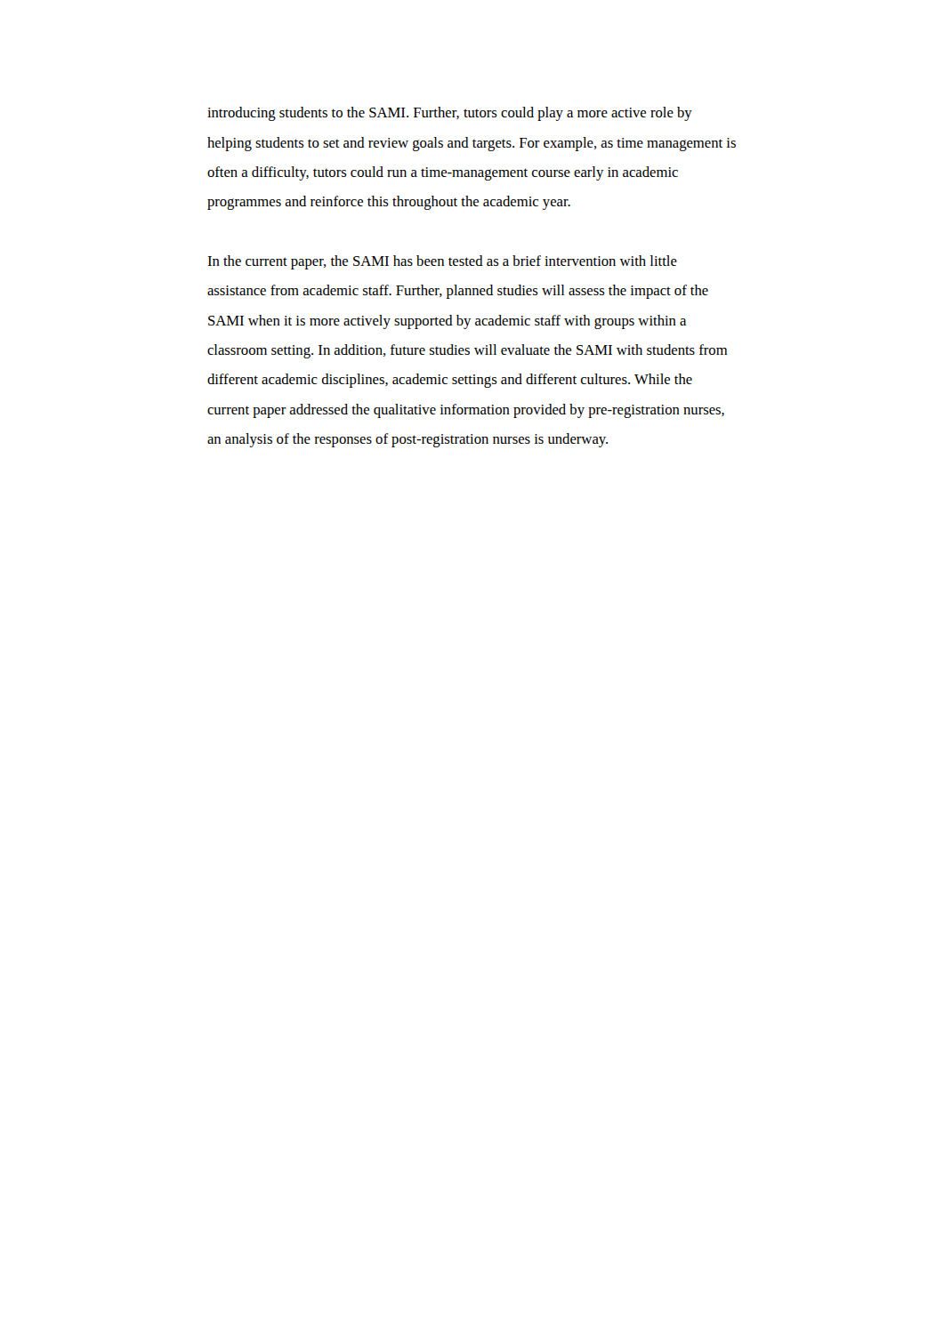introducing students to the SAMI. Further, tutors could play a more active role by helping students to set and review goals and targets. For example, as time management is often a difficulty, tutors could run a time-management course early in academic programmes and reinforce this throughout the academic year.
In the current paper, the SAMI has been tested as a brief intervention with little assistance from academic staff. Further, planned studies will assess the impact of the SAMI when it is more actively supported by academic staff with groups within a classroom setting. In addition, future studies will evaluate the SAMI with students from different academic disciplines, academic settings and different cultures. While the current paper addressed the qualitative information provided by pre-registration nurses, an analysis of the responses of post-registration nurses is underway.